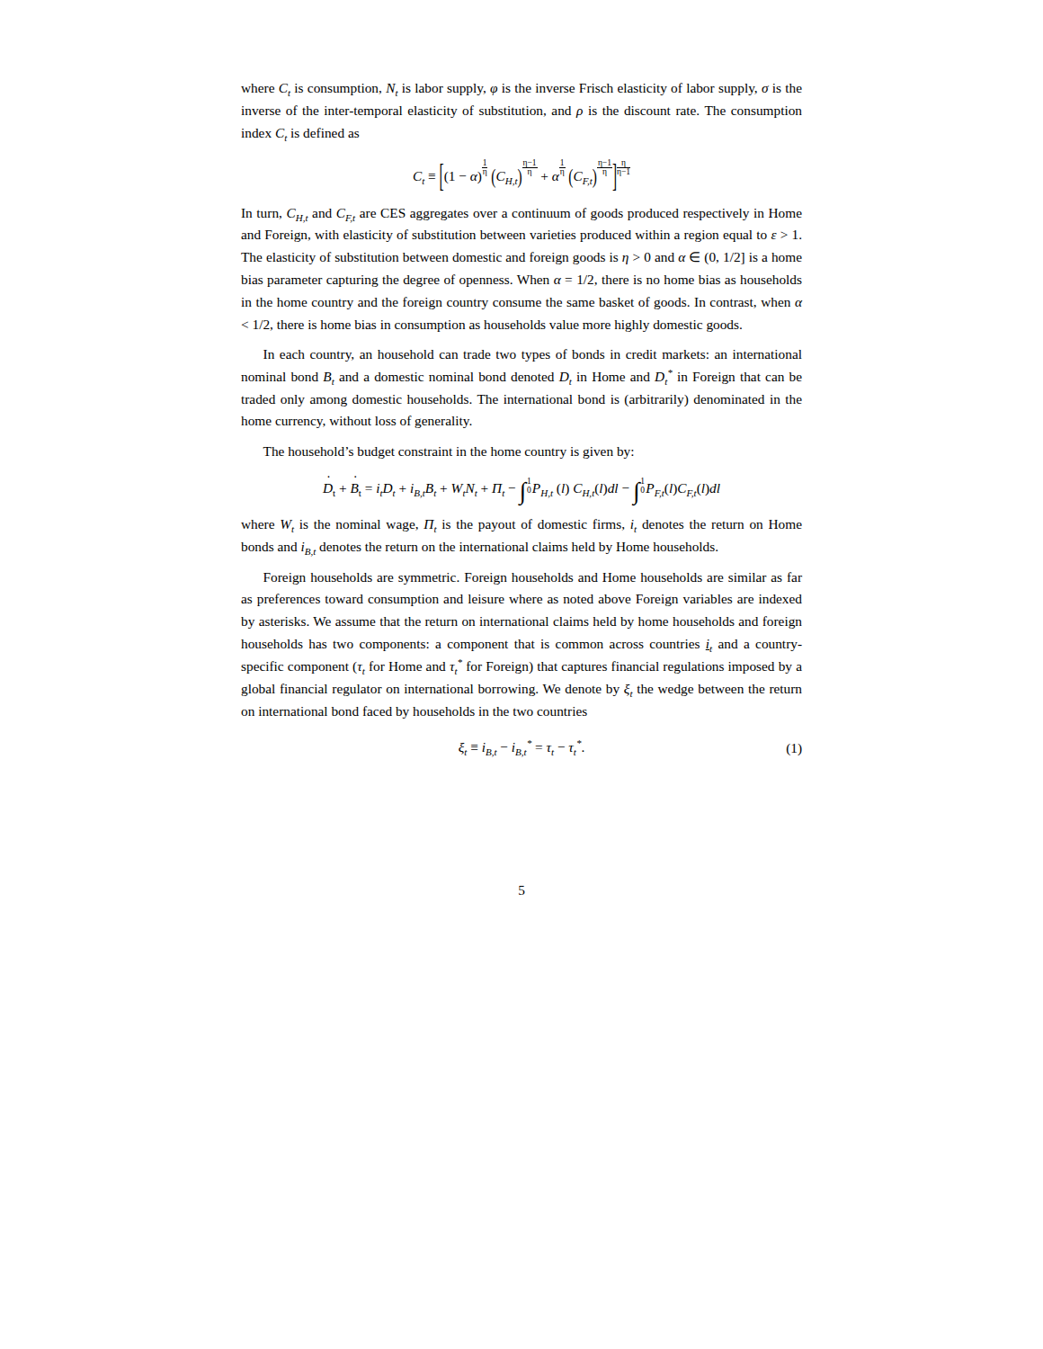where Ct is consumption, Nt is labor supply, φ is the inverse Frisch elasticity of labor supply, σ is the inverse of the inter-temporal elasticity of substitution, and ρ is the discount rate. The consumption index Ct is defined as
Ct ≡ [(1 − α)1 η (CH,t) η−1 η + α 1 η (CF,t) η−1 η] ηη−1
In turn, CH,t and CF,t are CES aggregates over a continuum of goods produced respectively in Home and Foreign, with elasticity of substitution between varieties produced within a region equal to ε > 1. The elasticity of substitution between domestic and foreign goods is η > 0 and α ∈ (0, 1/2] is a home bias parameter capturing the degree of openness. When α = 1/2, there is no home bias as households in the home country and the foreign country consume the same basket of goods. In contrast, when α < 1/2, there is home bias in consumption as households value more highly domestic goods.
In each country, an household can trade two types of bonds in credit markets: an international nominal bond Bt and a domestic nominal bond denoted Dt in Home and Dt* in Foreign that can be traded only among domestic households. The international bond is (arbitrarily) denominated in the home currency, without loss of generality.
The household’s budget constraint in the home country is given by:
Dt + Bt = itDt + iB,tBt + WtNt + Πt − ∫10 PH,t (l) CH,t(l)dl − ∫10 PF,t(l)CF,t(l)dl
where Wt is the nominal wage, Πt is the payout of domestic firms, it denotes the return on Home bonds and iB,t denotes the return on the international claims held by Home households.
Foreign households are symmetric. Foreign households and Home households are similar as far as preferences toward consumption and leisure where as noted above Foreign variables are indexed by asterisks. We assume that the return on international claims held by home households and foreign households has two components: a component that is common across countries it and a country-specific component (τt for Home and τt* for Foreign) that captures financial regulations imposed by a global financial regulator on international borrowing. We denote by ξt the wedge between the return on international bond faced by households in the two countries
ξt ≡ iB,t − iB,t* = τt − τt*. (1)
5